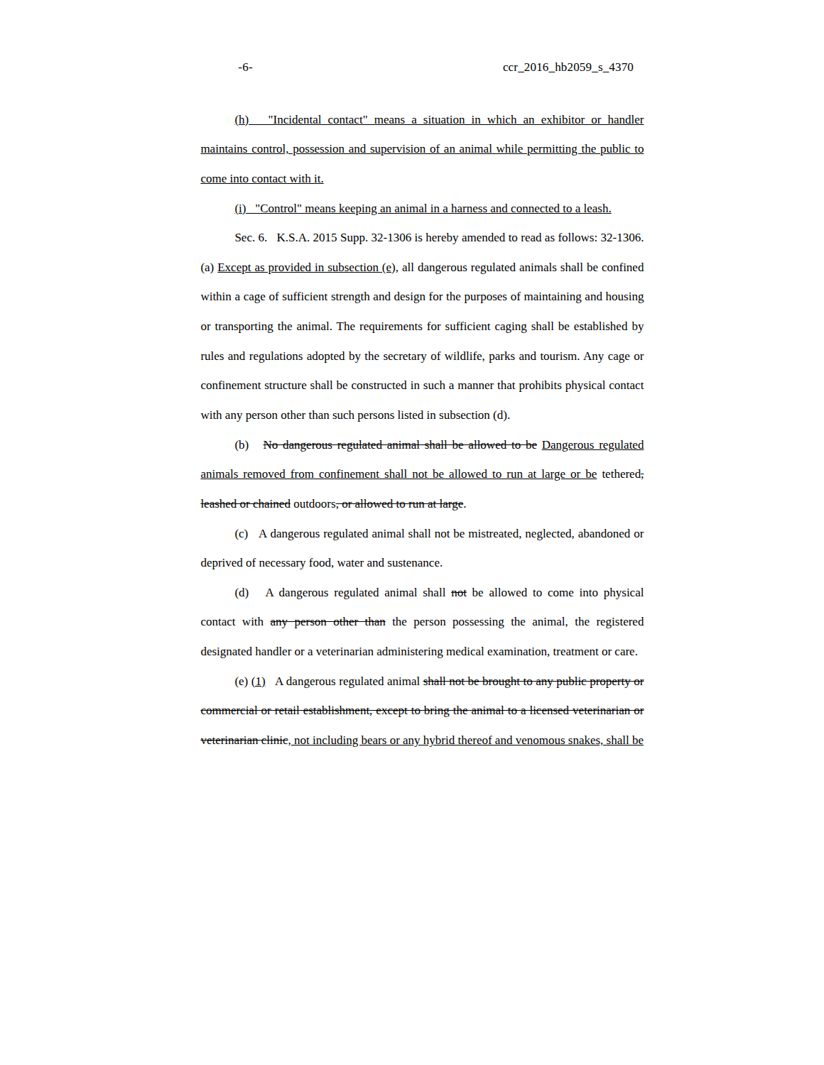-6- ccr_2016_hb2059_s_4370
(h) "Incidental contact" means a situation in which an exhibitor or handler maintains control, possession and supervision of an animal while permitting the public to come into contact with it.
(i) "Control" means keeping an animal in a harness and connected to a leash.
Sec. 6. K.S.A. 2015 Supp. 32-1306 is hereby amended to read as follows: 32-1306. (a) Except as provided in subsection (e), all dangerous regulated animals shall be confined within a cage of sufficient strength and design for the purposes of maintaining and housing or transporting the animal. The requirements for sufficient caging shall be established by rules and regulations adopted by the secretary of wildlife, parks and tourism. Any cage or confinement structure shall be constructed in such a manner that prohibits physical contact with any person other than such persons listed in subsection (d).
(b) No dangerous regulated animal shall be allowed to be Dangerous regulated animals removed from confinement shall not be allowed to run at large or be tethered, leashed or chained outdoors, or allowed to run at large.
(c) A dangerous regulated animal shall not be mistreated, neglected, abandoned or deprived of necessary food, water and sustenance.
(d) A dangerous regulated animal shall not be allowed to come into physical contact with any person other than the person possessing the animal, the registered designated handler or a veterinarian administering medical examination, treatment or care.
(e) (1) A dangerous regulated animal shall not be brought to any public property or commercial or retail establishment, except to bring the animal to a licensed veterinarian or veterinarian clinic, not including bears or any hybrid thereof and venomous snakes, shall be